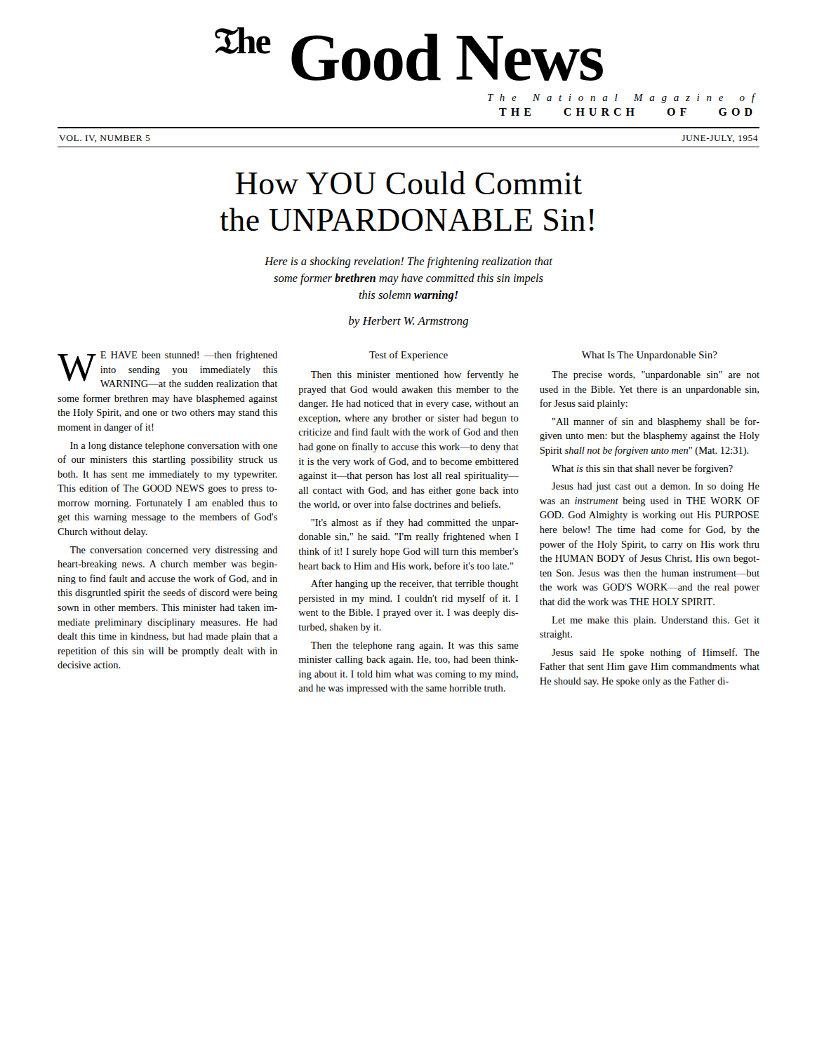𝔗he Good News
T h e N a t i o n a l M a g a z i n e o f
THE CHURCH OF GOD
VOL. IV, NUMBER 5 JUNE-JULY, 1954
How YOU Could Commit
the UNPARDONABLE Sin!
Here is a shocking revelation! The frightening realization that
some former brethren may have committed this sin impels
this solemn warning!
by Herbert W. Armstrong
WE HAVE been stunned! —then frightened into sending you immediately this WARNING—at the sudden realization that some former brethren may have blasphemed against the Holy Spirit, and one or two others may stand this moment in danger of it!
In a long distance telephone conversation with one of our ministers this startling possibility struck us both. It has sent me immediately to my typewriter. This edition of The GOOD NEWS goes to press tomorrow morning. Fortunately I am enabled thus to get this warning message to the members of God's Church without delay.
The conversation concerned very distressing and heart-breaking news. A church member was beginning to find fault and accuse the work of God, and in this disgruntled spirit the seeds of discord were being sown in other members. This minister had taken immediate preliminary disciplinary measures. He had dealt this time in kindness, but had made plain that a repetition of this sin will be promptly dealt with in decisive action.
Test of Experience
Then this minister mentioned how fervently he prayed that God would awaken this member to the danger. He had noticed that in every case, without an exception, where any brother or sister had begun to criticize and find fault with the work of God and then had gone on finally to accuse this work—to deny that it is the very work of God, and to become embittered against it—that person has lost all real spirituality—all contact with God, and has either gone back into the world, or over into false doctrines and beliefs.
"It's almost as if they had committed the unpardonable sin," he said. "I'm really frightened when I think of it! I surely hope God will turn this member's heart back to Him and His work, before it's too late."
After hanging up the receiver, that terrible thought persisted in my mind. I couldn't rid myself of it. I went to the Bible. I prayed over it. I was deeply disturbed, shaken by it.
Then the telephone rang again. It was this same minister calling back again. He, too, had been thinking about it. I told him what was coming to my mind, and he was impressed with the same horrible truth.
What Is The Unpardonable Sin?
The precise words, "unpardonable sin" are not used in the Bible. Yet there is an unpardonable sin, for Jesus said plainly:
"All manner of sin and blasphemy shall be forgiven unto men: but the blasphemy against the Holy Spirit shall not be forgiven unto men" (Mat. 12:31).
What is this sin that shall never be forgiven?
Jesus had just cast out a demon. In so doing He was an instrument being used in THE WORK OF GOD. God Almighty is working out His PURPOSE here below! The time had come for God, by the power of the Holy Spirit, to carry on His work thru the HUMAN BODY of Jesus Christ, His own begotten Son. Jesus was then the human instrument—but the work was GOD'S WORK—and the real power that did the work was THE HOLY SPIRIT.
Let me make this plain. Understand this. Get it straight.
Jesus said He spoke nothing of Himself. The Father that sent Him gave Him commandments what He should say. He spoke only as the Father di-